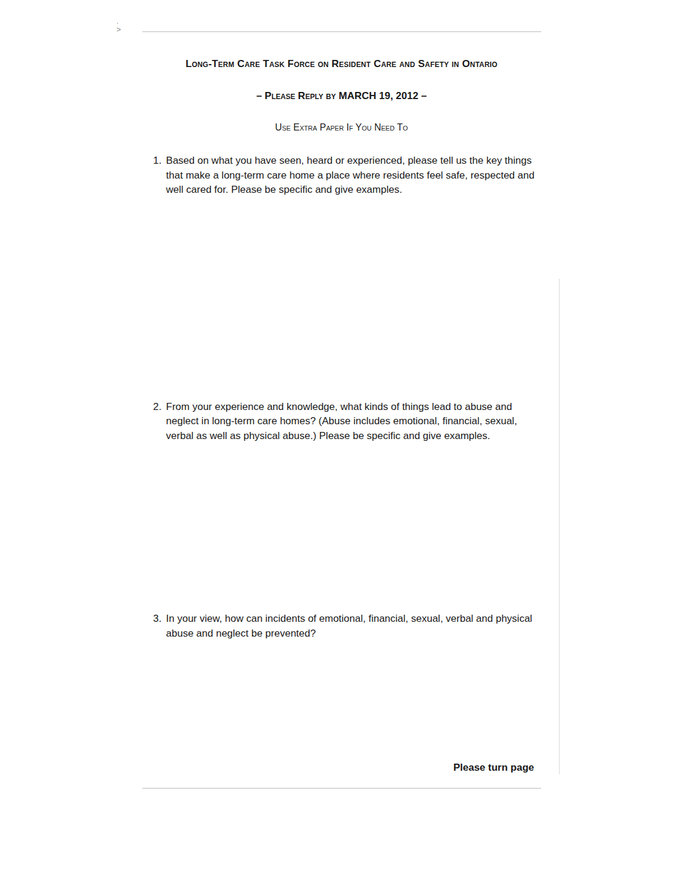.
>
Long-Term Care Task Force on Resident Care and Safety in Ontario
– Please Reply by MARCH 19, 2012 –
Use Extra Paper If You Need To
1.
Based on what you have seen, heard or experienced, please tell us the key things that make a long-term care home a place where residents feel safe, respected and well cared for. Please be specific and give examples.
2.
From your experience and knowledge, what kinds of things lead to abuse and neglect in long-term care homes? (Abuse includes emotional, financial, sexual, verbal as well as physical abuse.) Please be specific and give examples.
3.
In your view, how can incidents of emotional, financial, sexual, verbal and physical abuse and neglect be prevented?
Please turn page